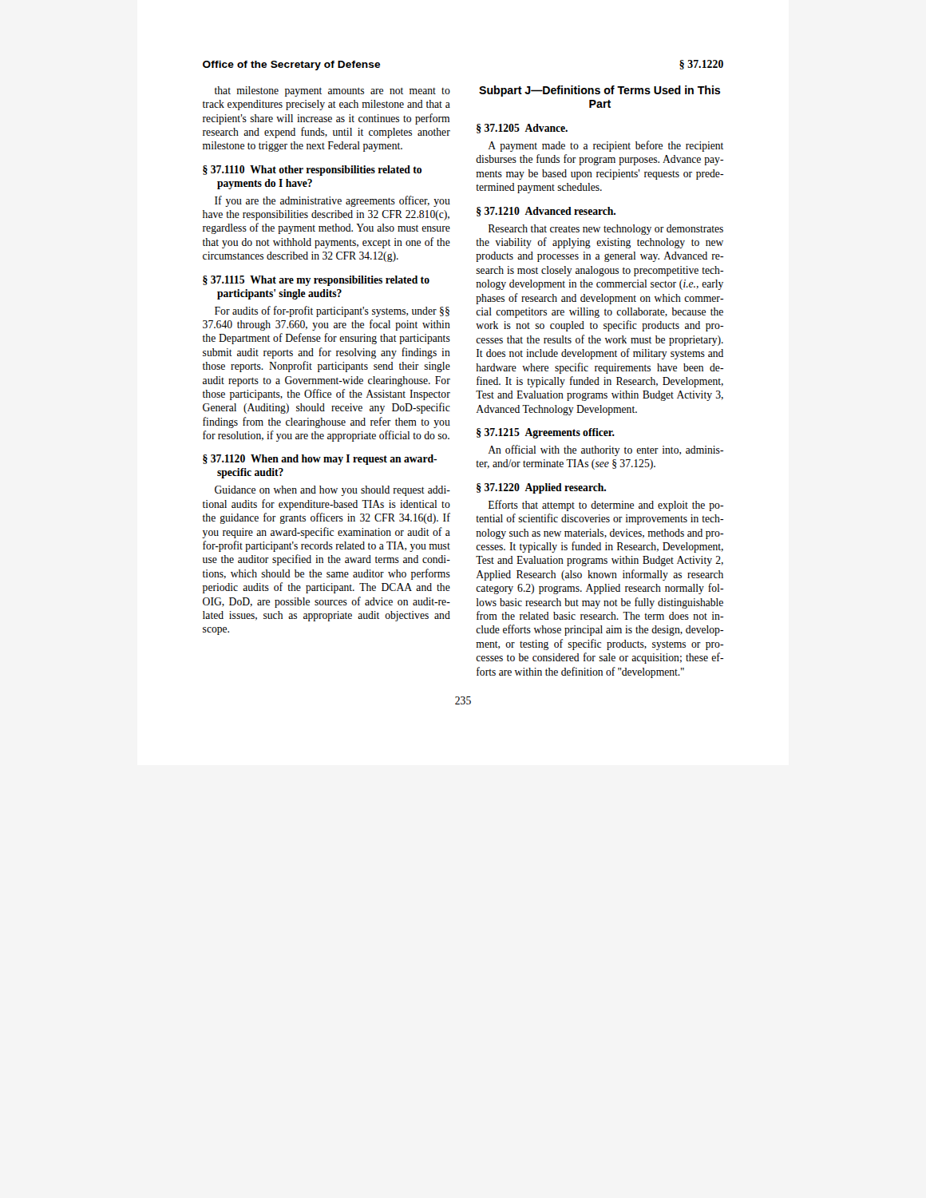Office of the Secretary of Defense § 37.1220
that milestone payment amounts are not meant to track expenditures precisely at each milestone and that a recipient's share will increase as it continues to perform research and expend funds, until it completes another milestone to trigger the next Federal payment.
§ 37.1110 What other responsibilities related to payments do I have?
If you are the administrative agreements officer, you have the responsibilities described in 32 CFR 22.810(c), regardless of the payment method. You also must ensure that you do not withhold payments, except in one of the circumstances described in 32 CFR 34.12(g).
§ 37.1115 What are my responsibilities related to participants' single audits?
For audits of for-profit participant's systems, under §§ 37.640 through 37.660, you are the focal point within the Department of Defense for ensuring that participants submit audit reports and for resolving any findings in those reports. Nonprofit participants send their single audit reports to a Government-wide clearinghouse. For those participants, the Office of the Assistant Inspector General (Auditing) should receive any DoD-specific findings from the clearinghouse and refer them to you for resolution, if you are the appropriate official to do so.
§ 37.1120 When and how may I request an award-specific audit?
Guidance on when and how you should request additional audits for expenditure-based TIAs is identical to the guidance for grants officers in 32 CFR 34.16(d). If you require an award-specific examination or audit of a for-profit participant's records related to a TIA, you must use the auditor specified in the award terms and conditions, which should be the same auditor who performs periodic audits of the participant. The DCAA and the OIG, DoD, are possible sources of advice on audit-related issues, such as appropriate audit objectives and scope.
Subpart J—Definitions of Terms Used in This Part
§ 37.1205 Advance.
A payment made to a recipient before the recipient disburses the funds for program purposes. Advance payments may be based upon recipients' requests or predetermined payment schedules.
§ 37.1210 Advanced research.
Research that creates new technology or demonstrates the viability of applying existing technology to new products and processes in a general way. Advanced research is most closely analogous to precompetitive technology development in the commercial sector (i.e., early phases of research and development on which commercial competitors are willing to collaborate, because the work is not so coupled to specific products and processes that the results of the work must be proprietary). It does not include development of military systems and hardware where specific requirements have been defined. It is typically funded in Research, Development, Test and Evaluation programs within Budget Activity 3, Advanced Technology Development.
§ 37.1215 Agreements officer.
An official with the authority to enter into, administer, and/or terminate TIAs (see § 37.125).
§ 37.1220 Applied research.
Efforts that attempt to determine and exploit the potential of scientific discoveries or improvements in technology such as new materials, devices, methods and processes. It typically is funded in Research, Development, Test and Evaluation programs within Budget Activity 2, Applied Research (also known informally as research category 6.2) programs. Applied research normally follows basic research but may not be fully distinguishable from the related basic research. The term does not include efforts whose principal aim is the design, development, or testing of specific products, systems or processes to be considered for sale or acquisition; these efforts are within the definition of ''development.''
235